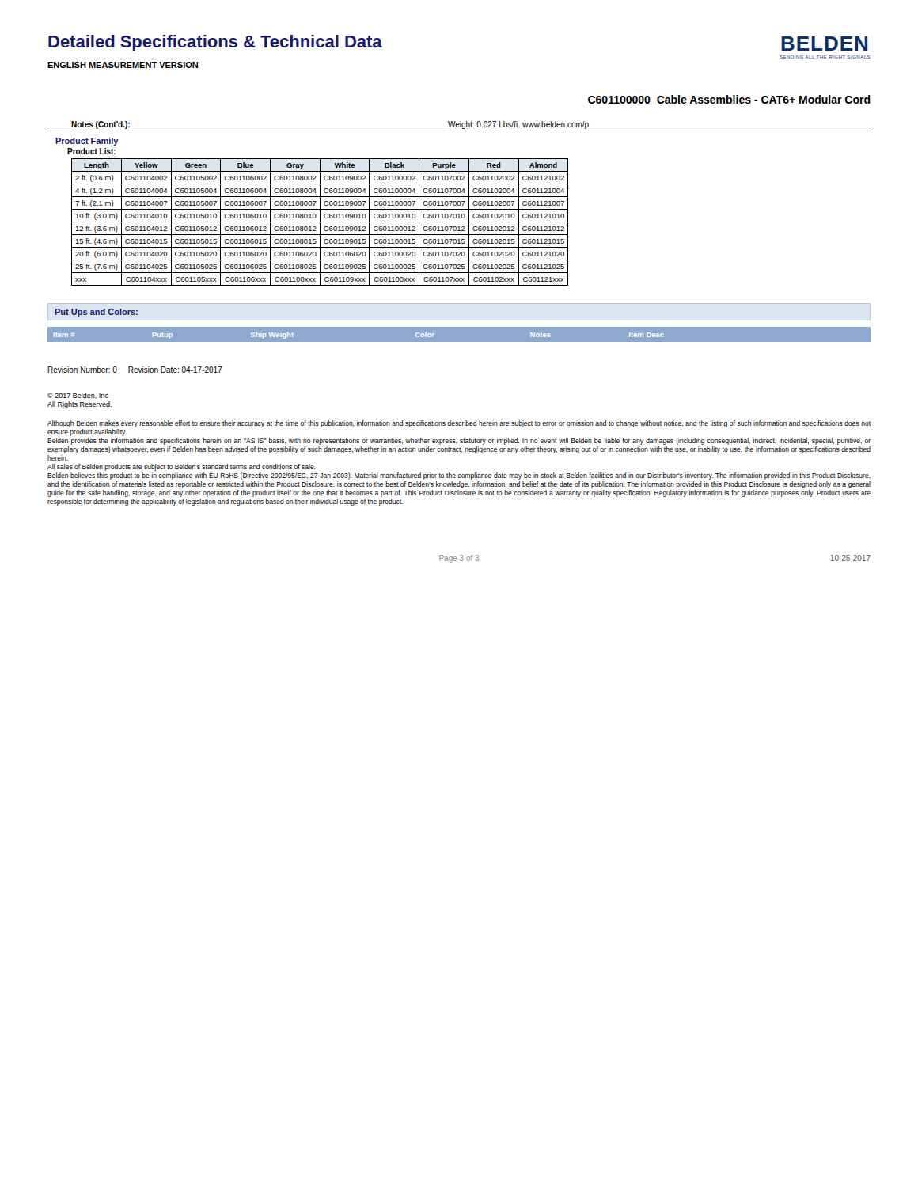Detailed Specifications & Technical Data
BELDEN
SENDING ALL THE RIGHT SIGNALS
ENGLISH MEASUREMENT VERSION
C601100000 Cable Assemblies - CAT6+ Modular Cord
Notes (Cont'd.):
Weight: 0.027 Lbs/ft. www.belden.com/p
Product Family
Product List:
| Length | Yellow | Green | Blue | Gray | White | Black | Purple | Red | Almond |
| --- | --- | --- | --- | --- | --- | --- | --- | --- | --- |
| 2 ft. (0.6 m) | C601104002 | C601105002 | C601106002 | C601108002 | C601109002 | C601100002 | C601107002 | C601102002 | C601121002 |
| 4 ft. (1.2 m) | C601104004 | C601105004 | C601106004 | C601108004 | C601109004 | C601100004 | C601107004 | C601102004 | C601121004 |
| 7 ft. (2.1 m) | C601104007 | C601105007 | C601106007 | C601108007 | C601109007 | C601100007 | C601107007 | C601102007 | C601121007 |
| 10 ft. (3.0 m) | C601104010 | C601105010 | C601106010 | C601108010 | C601109010 | C601100010 | C601107010 | C601102010 | C601121010 |
| 12 ft. (3.6 m) | C601104012 | C601105012 | C601106012 | C601108012 | C601109012 | C601100012 | C601107012 | C601102012 | C601121012 |
| 15 ft. (4.6 m) | C601104015 | C601105015 | C601106015 | C601108015 | C601109015 | C601100015 | C601107015 | C601102015 | C601121015 |
| 20 ft. (6.0 m) | C601104020 | C601105020 | C601106020 | C601106020 | C601106020 | C601100020 | C601107020 | C601102020 | C601121020 |
| 25 ft. (7.6 m) | C601104025 | C601105025 | C601106025 | C601108025 | C601109025 | C601100025 | C601107025 | C601102025 | C601121025 |
| xxx | C601104xxx | C601105xxx | C601106xxx | C601108xxx | C601109xxx | C601100xxx | C601107xxx | C601102xxx | C601121xxx |
Put Ups and Colors:
| Item # | Putup | Ship Weight | Color | Notes | Item Desc |
| --- | --- | --- | --- | --- | --- |
Revision Number: 0 Revision Date: 04-17-2017
© 2017 Belden, Inc
All Rights Reserved.
Although Belden makes every reasonable effort to ensure their accuracy at the time of this publication, information and specifications described herein are subject to error or omission and to change without notice, and the listing of such information and specifications does not ensure product availability.
Belden provides the information and specifications herein on an "AS IS" basis, with no representations or warranties, whether express, statutory or implied. In no event will Belden be liable for any damages (including consequential, indirect, incidental, special, punitive, or exemplary damages) whatsoever, even if Belden has been advised of the possibility of such damages, whether in an action under contract, negligence or any other theory, arising out of or in connection with the use, or inability to use, the information or specifications described herein.
All sales of Belden products are subject to Belden's standard terms and conditions of sale.
Belden believes this product to be in compliance with EU RoHS (Directive 2002/95/EC, 27-Jan-2003). Material manufactured prior to the compliance date may be in stock at Belden facilities and in our Distributor's inventory. The information provided in this Product Disclosure, and the identification of materials listed as reportable or restricted within the Product Disclosure, is correct to the best of Belden's knowledge, information, and belief at the date of its publication. The information provided in this Product Disclosure is designed only as a general guide for the safe handling, storage, and any other operation of the product itself or the one that it becomes a part of. This Product Disclosure is not to be considered a warranty or quality specification. Regulatory information is for guidance purposes only. Product users are responsible for determining the applicability of legislation and regulations based on their individual usage of the product.
Page 3 of 3
10-25-2017